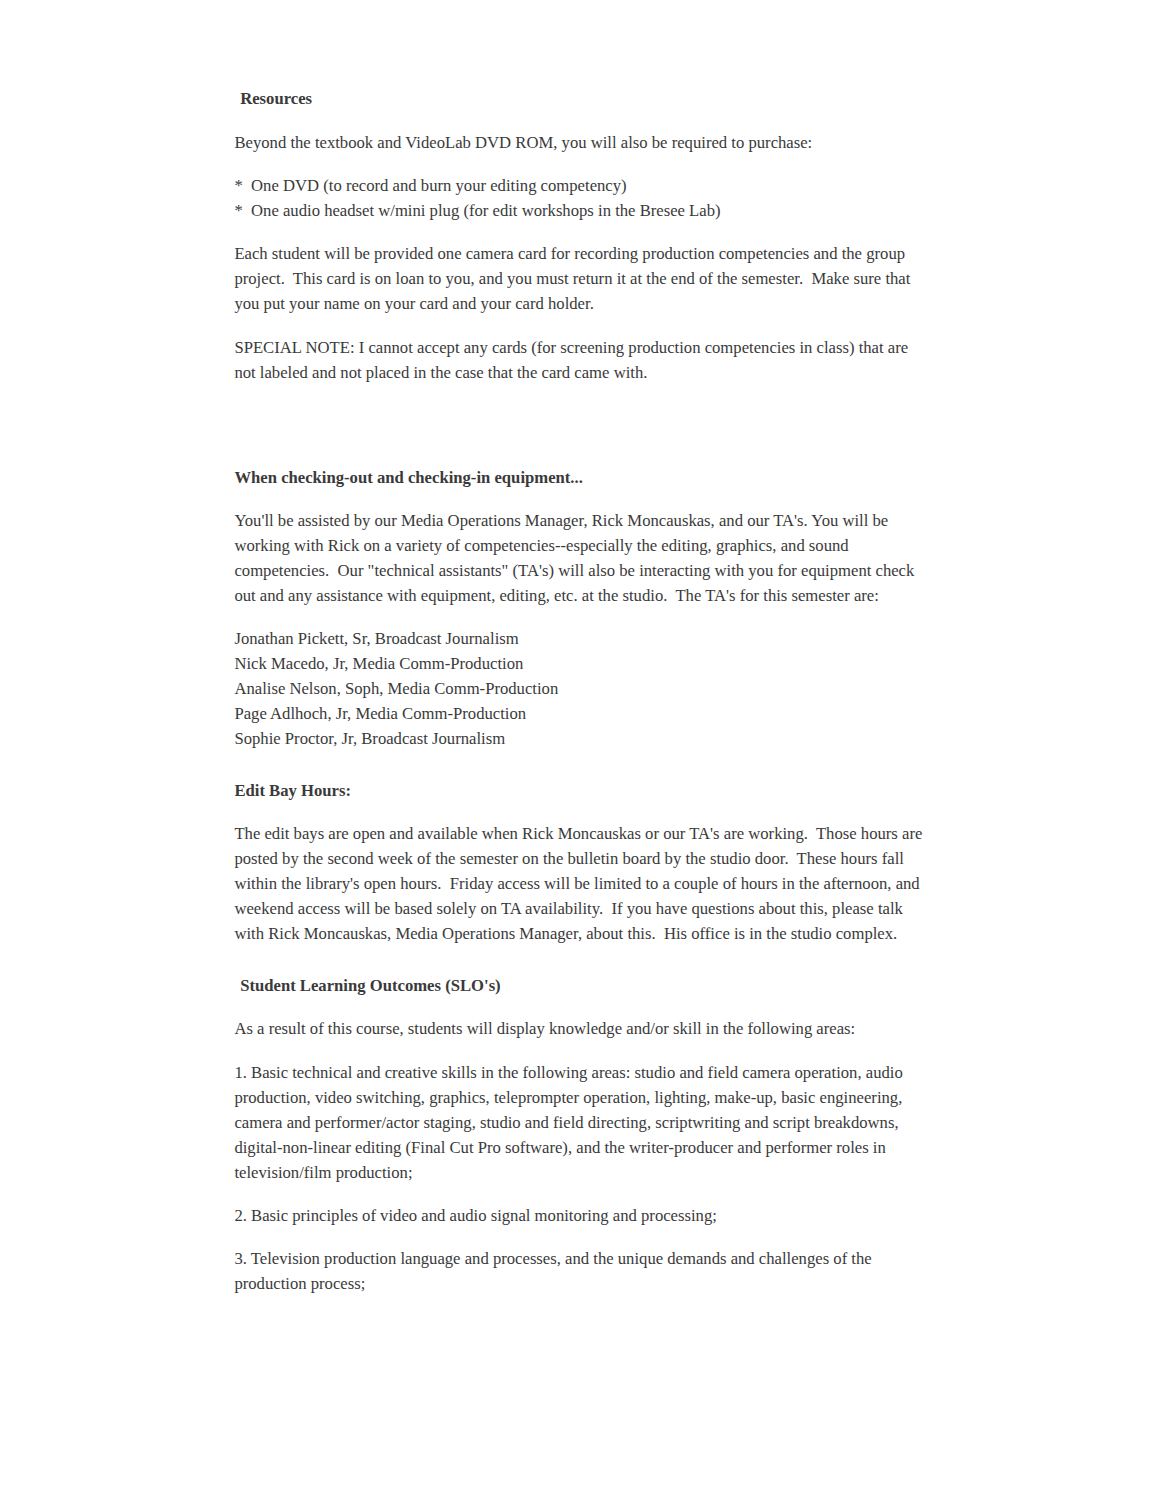Resources
Beyond the textbook and VideoLab DVD ROM, you will also be required to purchase:
* One DVD (to record and burn your editing competency)
* One audio headset w/mini plug (for edit workshops in the Bresee Lab)
Each student will be provided one camera card for recording production competencies and the group project. This card is on loan to you, and you must return it at the end of the semester. Make sure that you put your name on your card and your card holder.
SPECIAL NOTE: I cannot accept any cards (for screening production competencies in class) that are not labeled and not placed in the case that the card came with.
When checking-out and checking-in equipment...
You'll be assisted by our Media Operations Manager, Rick Moncauskas, and our TA's. You will be working with Rick on a variety of competencies--especially the editing, graphics, and sound competencies. Our "technical assistants" (TA's) will also be interacting with you for equipment check out and any assistance with equipment, editing, etc. at the studio. The TA's for this semester are:
Jonathan Pickett, Sr, Broadcast Journalism
Nick Macedo, Jr, Media Comm-Production
Analise Nelson, Soph, Media Comm-Production
Page Adlhoch, Jr, Media Comm-Production
Sophie Proctor, Jr, Broadcast Journalism
Edit Bay Hours:
The edit bays are open and available when Rick Moncauskas or our TA's are working. Those hours are posted by the second week of the semester on the bulletin board by the studio door. These hours fall within the library's open hours. Friday access will be limited to a couple of hours in the afternoon, and weekend access will be based solely on TA availability. If you have questions about this, please talk with Rick Moncauskas, Media Operations Manager, about this. His office is in the studio complex.
Student Learning Outcomes (SLO's)
As a result of this course, students will display knowledge and/or skill in the following areas:
1. Basic technical and creative skills in the following areas: studio and field camera operation, audio production, video switching, graphics, teleprompter operation, lighting, make-up, basic engineering, camera and performer/actor staging, studio and field directing, scriptwriting and script breakdowns, digital-non-linear editing (Final Cut Pro software), and the writer-producer and performer roles in television/film production;
2. Basic principles of video and audio signal monitoring and processing;
3. Television production language and processes, and the unique demands and challenges of the production process;